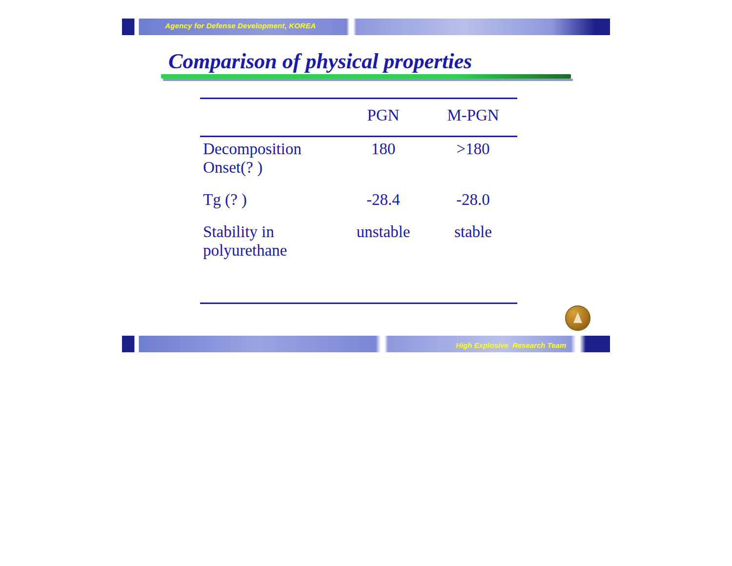Agency for Defense Development, KOREA
Comparison of physical properties
| | PGN | M-PGN |
| --- | --- | --- |
| Decomposition Onset(? ) | 180 | >180 |
| Tg (? ) | -28.4 | -28.0 |
| Stability in polyurethane | unstable | stable |
High Explosive Research Team